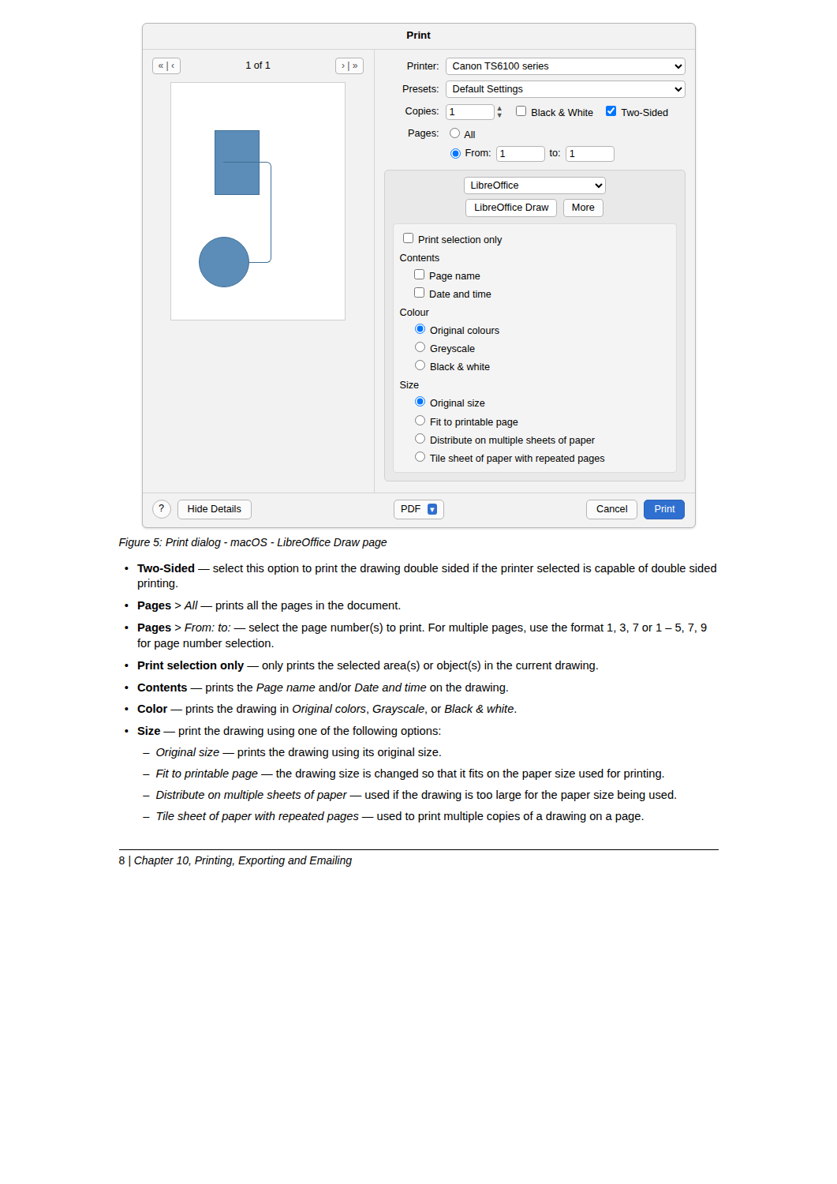Print
« | ‹ 1 of 1 › | »
Printer: Canon TS6100 series
Presets: Default Settings
Copies: ▲
▼ Black & White Two-Sided
Pages: All
From: to:
LibreOffice
LibreOffice Draw More
Print selection only
Contents
Page name
Date and time
Colour
Original colours
Greyscale
Black & white
Size
Original size
Fit to printable page
Distribute on multiple sheets of paper
Tile sheet of paper with repeated pages
? Hide Details
PDF ▾
Cancel Print
Figure 5: Print dialog - macOS - LibreOffice Draw page
Two-Sided — select this option to print the drawing double sided if the printer selected is capable of double sided printing.
Pages > All — prints all the pages in the document.
Pages > From: to: — select the page number(s) to print. For multiple pages, use the format 1, 3, 7 or 1 – 5, 7, 9 for page number selection.
Print selection only — only prints the selected area(s) or object(s) in the current drawing.
Contents — prints the Page name and/or Date and time on the drawing.
Color — prints the drawing in Original colors, Grayscale, or Black & white.
Size — print the drawing using one of the following options:
Original size — prints the drawing using its original size.
Fit to printable page — the drawing size is changed so that it fits on the paper size used for printing.
Distribute on multiple sheets of paper — used if the drawing is too large for the paper size being used.
Tile sheet of paper with repeated pages — used to print multiple copies of a drawing on a page.
8 | Chapter 10, Printing, Exporting and Emailing